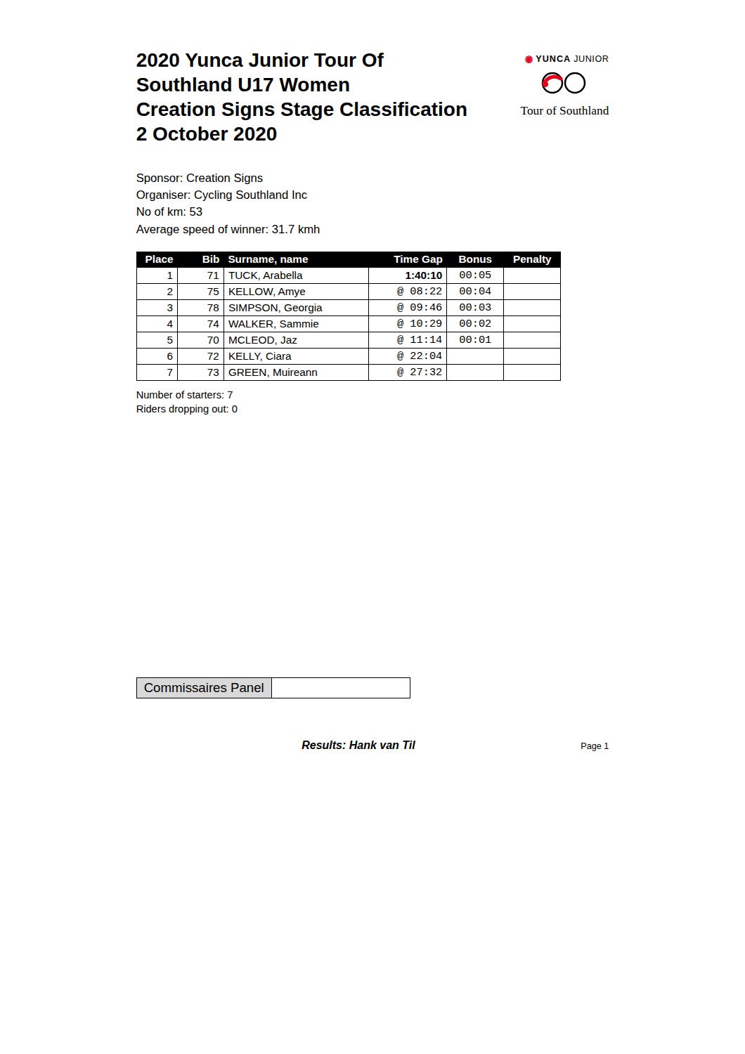2020 Yunca Junior Tour Of Southland U17 Women
Creation Signs Stage Classification
2 October 2020
◉ YUNCA JUNIOR
Tour of Southland
Sponsor: Creation Signs
Organiser: Cycling Southland Inc
No of km: 53
Average speed of winner: 31.7 kmh
| Place | Bib | Surname, name | Time Gap | Bonus | Penalty |
| --- | --- | --- | --- | --- | --- |
| 1 | 71 | TUCK, Arabella | 1:40:10 | 00:05 | |
| 2 | 75 | KELLOW, Amye | @ 08:22 | 00:04 | |
| 3 | 78 | SIMPSON, Georgia | @ 09:46 | 00:03 | |
| 4 | 74 | WALKER, Sammie | @ 10:29 | 00:02 | |
| 5 | 70 | MCLEOD, Jaz | @ 11:14 | 00:01 | |
| 6 | 72 | KELLY, Ciara | @ 22:04 | | |
| 7 | 73 | GREEN, Muireann | @ 27:32 | | |
Number of starters: 7
Riders dropping out: 0
Commissaires Panel
Results: Hank van Til
Page 1